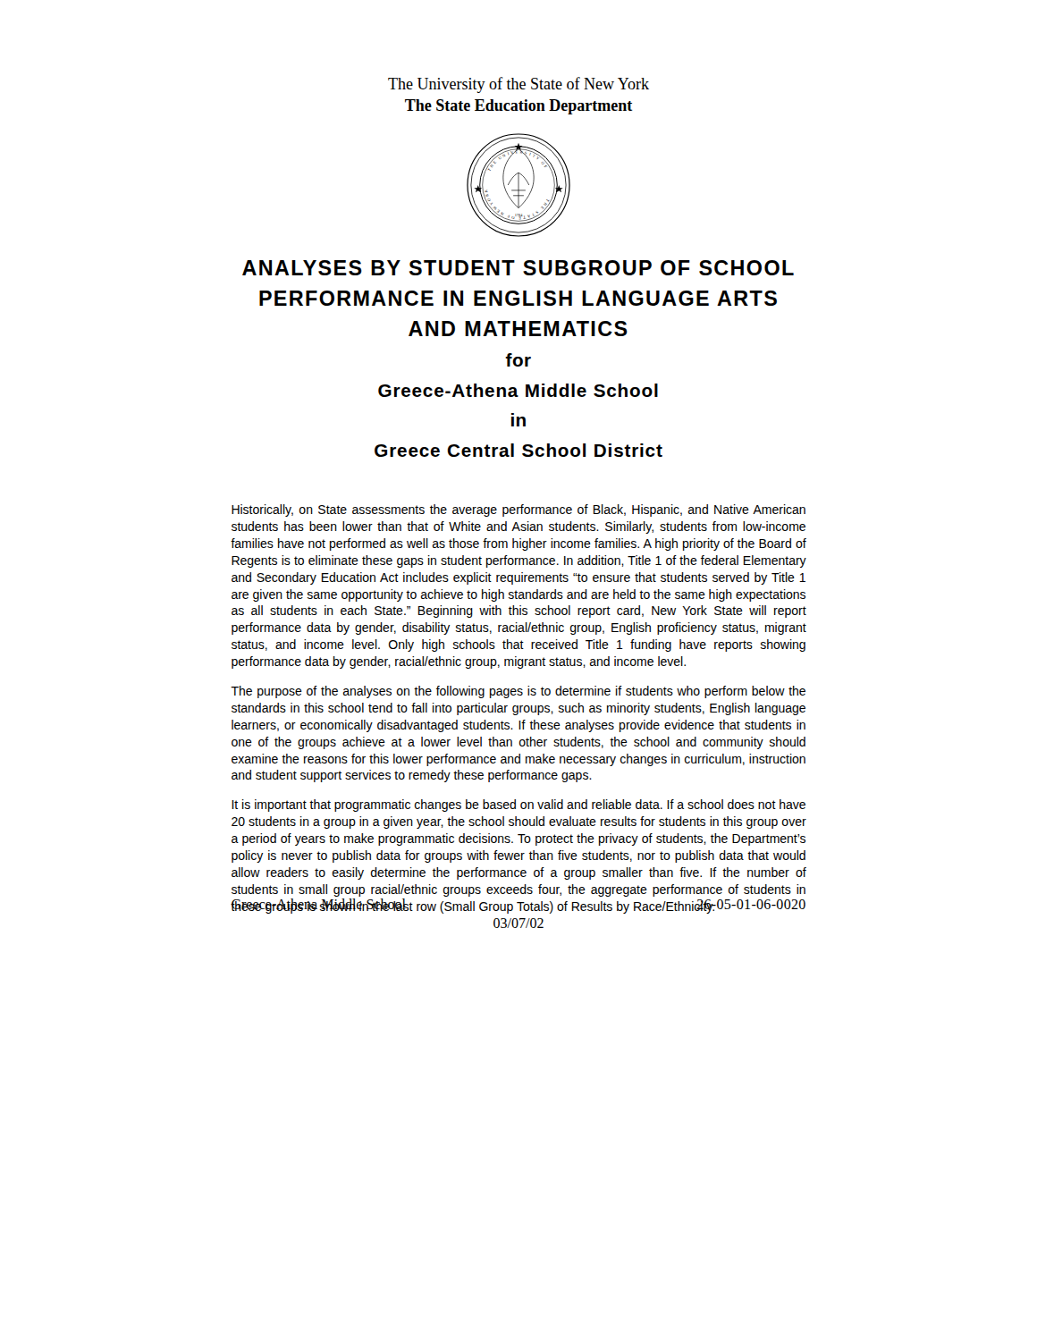The University of the State of New York
The State Education Department
T H E U N I V E R S I T Y O F T H E S T A T E O F N E W Y O R K 1784
ANALYSES BY STUDENT SUBGROUP OF SCHOOL
PERFORMANCE IN ENGLISH LANGUAGE ARTS
AND MATHEMATICS
for
Greece-Athena Middle School
in
Greece Central School District
Historically, on State assessments the average performance of Black, Hispanic, and Native American students has been lower than that of White and Asian students. Similarly, students from low-income families have not performed as well as those from higher income families. A high priority of the Board of Regents is to eliminate these gaps in student performance. In addition, Title 1 of the federal Elementary and Secondary Education Act includes explicit requirements “to ensure that students served by Title 1 are given the same opportunity to achieve to high standards and are held to the same high expectations as all students in each State.” Beginning with this school report card, New York State will report performance data by gender, disability status, racial/ethnic group, English proficiency status, migrant status, and income level. Only high schools that received Title 1 funding have reports showing performance data by gender, racial/ethnic group, migrant status, and income level.
The purpose of the analyses on the following pages is to determine if students who perform below the standards in this school tend to fall into particular groups, such as minority students, English language learners, or economically disadvantaged students. If these analyses provide evidence that students in one of the groups achieve at a lower level than other students, the school and community should examine the reasons for this lower performance and make necessary changes in curriculum, instruction and student support services to remedy these performance gaps.
It is important that programmatic changes be based on valid and reliable data. If a school does not have 20 students in a group in a given year, the school should evaluate results for students in this group over a period of years to make programmatic decisions. To protect the privacy of students, the Department’s policy is never to publish data for groups with fewer than five students, nor to publish data that would allow readers to easily determine the performance of a group smaller than five. If the number of students in small group racial/ethnic groups exceeds four, the aggregate performance of students in these groups is shown in the last row (Small Group Totals) of Results by Race/Ethnicity.
Greece-Athena Middle School 26-05-01-06-0020
03/07/02